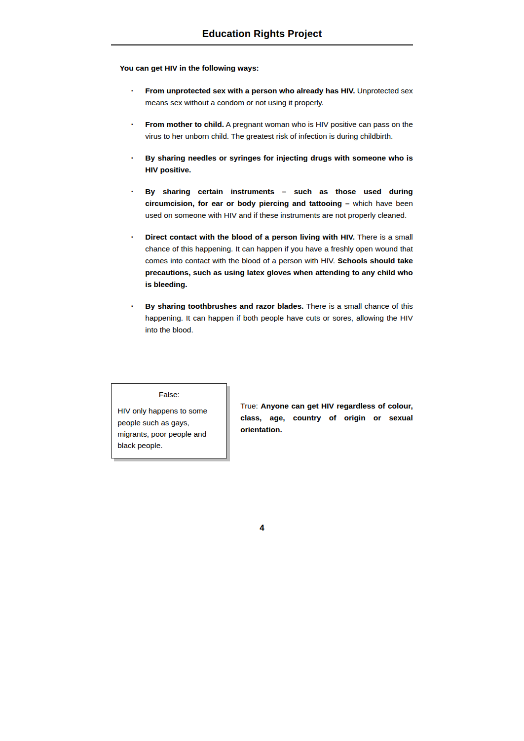Education Rights Project
You can get HIV in the following ways:
From unprotected sex with a person who already has HIV. Unprotected sex means sex without a condom or not using it properly.
From mother to child. A pregnant woman who is HIV positive can pass on the virus to her unborn child. The greatest risk of infection is during childbirth.
By sharing needles or syringes for injecting drugs with someone who is HIV positive.
By sharing certain instruments – such as those used during circumcision, for ear or body piercing and tattooing – which have been used on someone with HIV and if these instruments are not properly cleaned.
Direct contact with the blood of a person living with HIV. There is a small chance of this happening. It can happen if you have a freshly open wound that comes into contact with the blood of a person with HIV. Schools should take precautions, such as using latex gloves when attending to any child who is bleeding.
By sharing toothbrushes and razor blades. There is a small chance of this happening. It can happen if both people have cuts or sores, allowing the HIV into the blood.
False:
HIV only happens to some people such as gays, migrants, poor people and black people.
True: Anyone can get HIV regardless of colour, class, age, country of origin or sexual orientation.
4